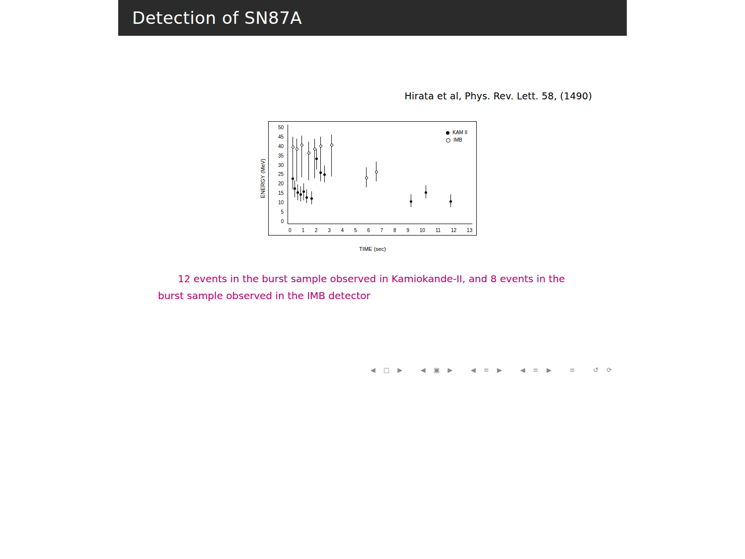Detection of SN87A
Hirata et al, Phys. Rev. Lett. 58, (1490)
ENERGY (MeV)
TIME (sec)
5045403530 2520151050
0123456 78910111213
KAM II
IMB
12 events in the burst sample observed in Kamiokande-II, and 8 events in the burst sample observed in the IMB detector
◀ □ ▶ ◀ ▣ ▶ ◀ ≡ ▶ ◀ ≡ ▶ ≡ ↺ ⟳